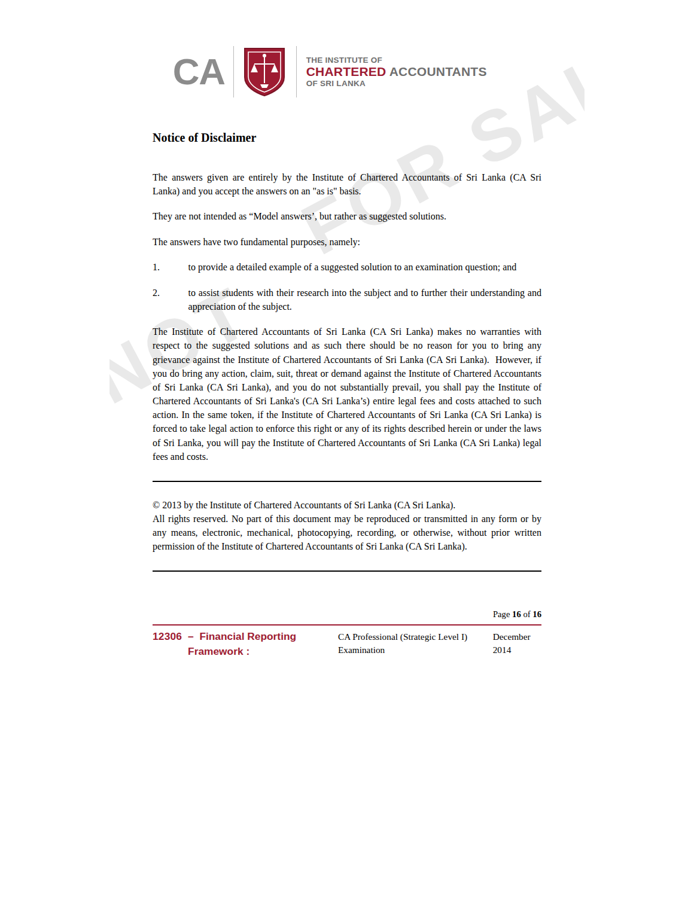FOR SALE NOT
CA
THE INSTITUTE OF
CHARTERED ACCOUNTANTS
OF SRI LANKA
Notice of Disclaimer
The answers given are entirely by the Institute of Chartered Accountants of Sri Lanka (CA Sri Lanka) and you accept the answers on an "as is" basis.
They are not intended as “Model answers’, but rather as suggested solutions.
The answers have two fundamental purposes, namely:
1. to provide a detailed example of a suggested solution to an examination question; and
2. to assist students with their research into the subject and to further their understanding and appreciation of the subject.
The Institute of Chartered Accountants of Sri Lanka (CA Sri Lanka) makes no warranties with respect to the suggested solutions and as such there should be no reason for you to bring any grievance against the Institute of Chartered Accountants of Sri Lanka (CA Sri Lanka). However, if you do bring any action, claim, suit, threat or demand against the Institute of Chartered Accountants of Sri Lanka (CA Sri Lanka), and you do not substantially prevail, you shall pay the Institute of Chartered Accountants of Sri Lanka's (CA Sri Lanka’s) entire legal fees and costs attached to such action. In the same token, if the Institute of Chartered Accountants of Sri Lanka (CA Sri Lanka) is forced to take legal action to enforce this right or any of its rights described herein or under the laws of Sri Lanka, you will pay the Institute of Chartered Accountants of Sri Lanka (CA Sri Lanka) legal fees and costs.
© 2013 by the Institute of Chartered Accountants of Sri Lanka (CA Sri Lanka).
All rights reserved. No part of this document may be reproduced or transmitted in any form or by any means, electronic, mechanical, photocopying, recording, or otherwise, without prior written permission of the Institute of Chartered Accountants of Sri Lanka (CA Sri Lanka).
Page 16 of 16
12306 – Financial Reporting Framework : CA Professional (Strategic Level I) Examination December 2014